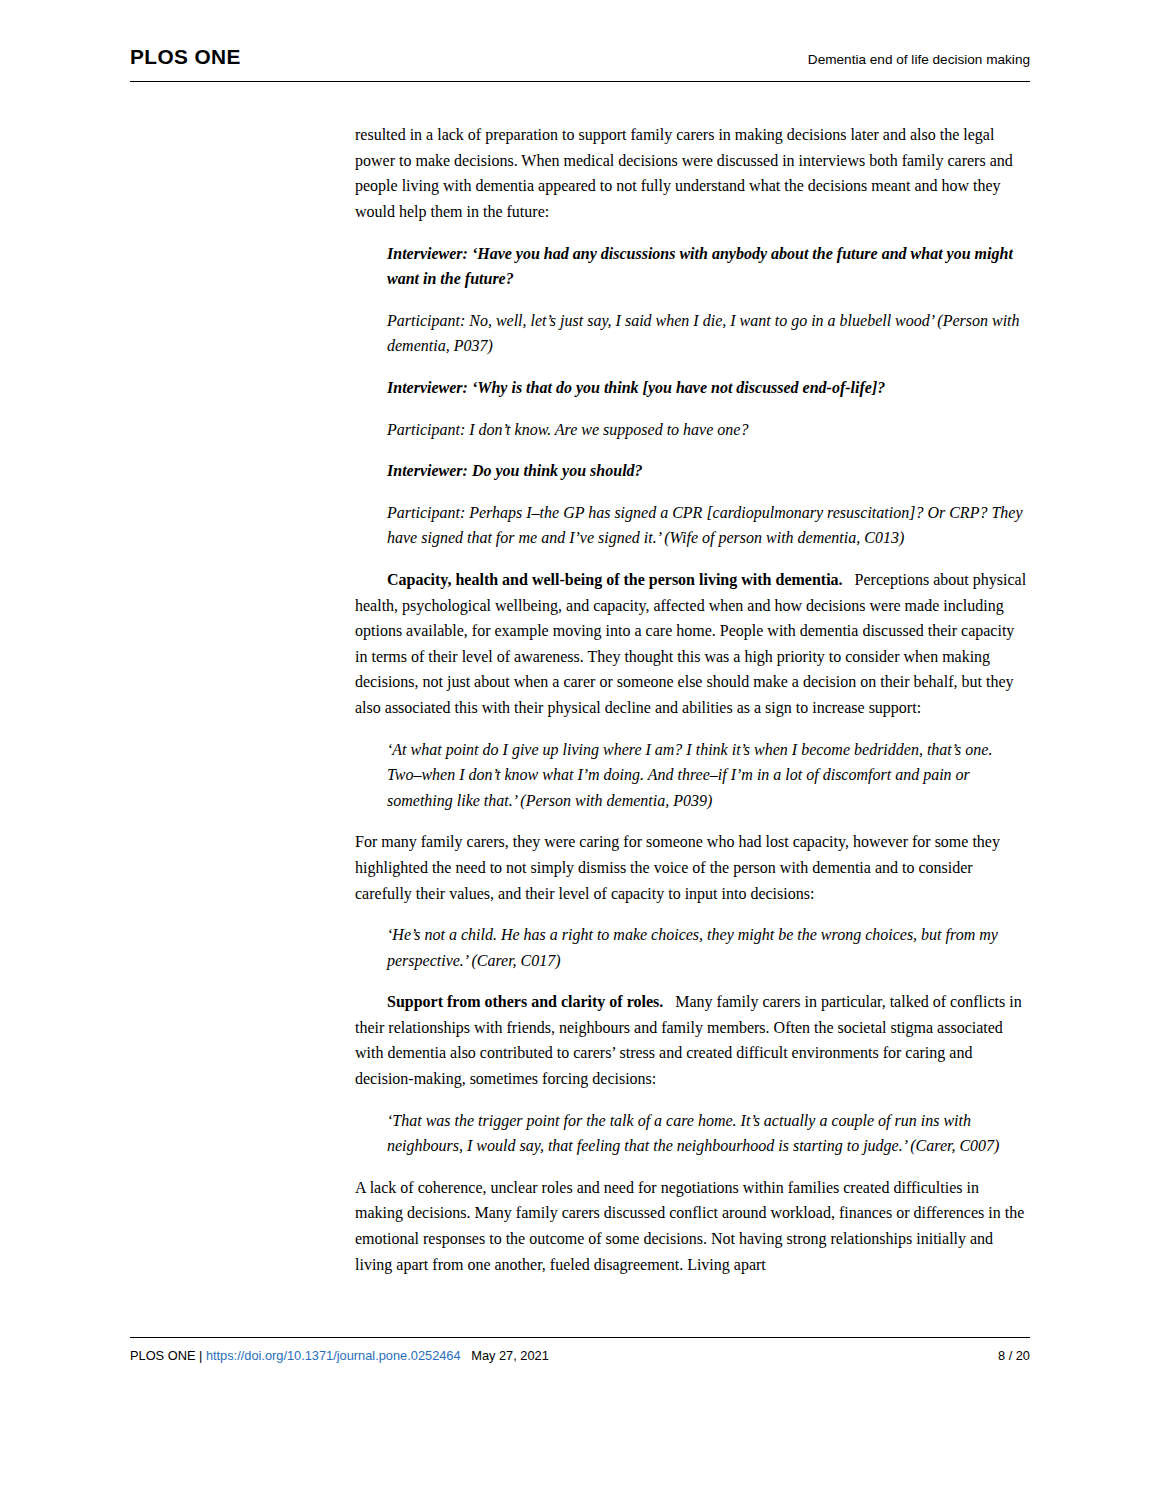PLOS ONE
Dementia end of life decision making
resulted in a lack of preparation to support family carers in making decisions later and also the legal power to make decisions. When medical decisions were discussed in interviews both family carers and people living with dementia appeared to not fully understand what the decisions meant and how they would help them in the future:
Interviewer: ‘Have you had any discussions with anybody about the future and what you might want in the future?
Participant: No, well, let’s just say, I said when I die, I want to go in a bluebell wood’ (Person with dementia, P037)
Interviewer: ‘Why is that do you think [you have not discussed end-of-life]?
Participant: I don’t know. Are we supposed to have one?
Interviewer: Do you think you should?
Participant: Perhaps I–the GP has signed a CPR [cardiopulmonary resuscitation]? Or CRP? They have signed that for me and I’ve signed it.’ (Wife of person with dementia, C013)
Capacity, health and well-being of the person living with dementia. Perceptions about physical health, psychological wellbeing, and capacity, affected when and how decisions were made including options available, for example moving into a care home. People with dementia discussed their capacity in terms of their level of awareness. They thought this was a high priority to consider when making decisions, not just about when a carer or someone else should make a decision on their behalf, but they also associated this with their physical decline and abilities as a sign to increase support:
‘At what point do I give up living where I am? I think it’s when I become bedridden, that’s one. Two–when I don’t know what I’m doing. And three–if I’m in a lot of discomfort and pain or something like that.’ (Person with dementia, P039)
For many family carers, they were caring for someone who had lost capacity, however for some they highlighted the need to not simply dismiss the voice of the person with dementia and to consider carefully their values, and their level of capacity to input into decisions:
‘He’s not a child. He has a right to make choices, they might be the wrong choices, but from my perspective.’ (Carer, C017)
Support from others and clarity of roles. Many family carers in particular, talked of conflicts in their relationships with friends, neighbours and family members. Often the societal stigma associated with dementia also contributed to carers’ stress and created difficult environments for caring and decision-making, sometimes forcing decisions:
‘That was the trigger point for the talk of a care home. It’s actually a couple of run ins with neighbours, I would say, that feeling that the neighbourhood is starting to judge.’ (Carer, C007)
A lack of coherence, unclear roles and need for negotiations within families created difficulties in making decisions. Many family carers discussed conflict around workload, finances or differences in the emotional responses to the outcome of some decisions. Not having strong relationships initially and living apart from one another, fueled disagreement. Living apart
PLOS ONE | https://doi.org/10.1371/journal.pone.0252464 May 27, 2021
8 / 20